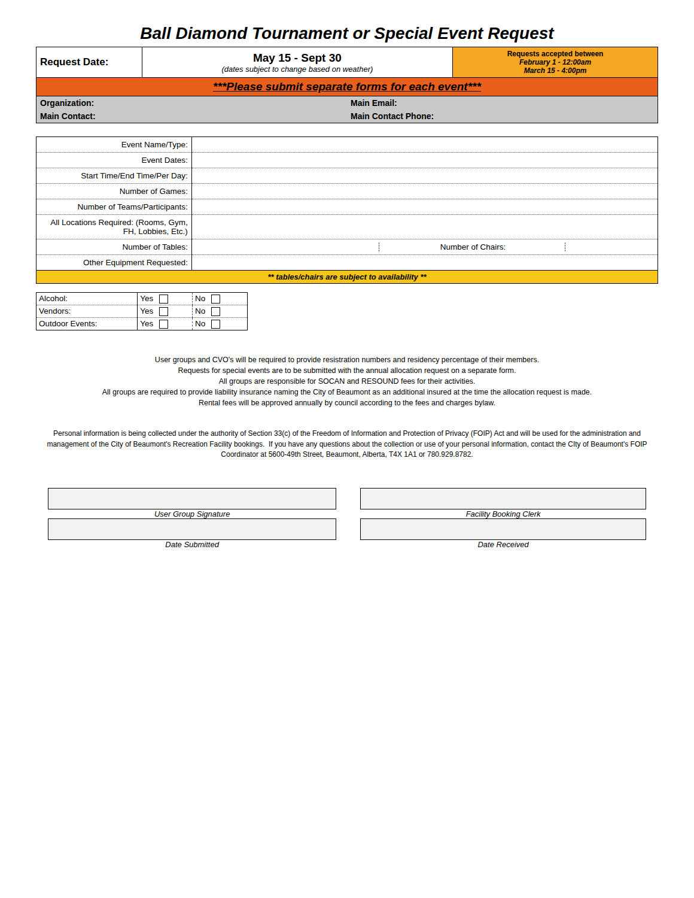Ball Diamond Tournament or Special Event Request
| Request Date: | May 15 - Sept 30 (dates subject to change based on weather) | Requests accepted between February 1 - 12:00am March 15 - 4:00pm |
***Please submit separate forms for each event***
| Organization: | | Main Email: | |
| Main Contact: | | Main Contact Phone: | |
| Event Name/Type: | |
| Event Dates: | |
| Start Time/End Time/Per Day: | |
| Number of Games: | |
| Number of Teams/Participants: | |
| All Locations Required: (Rooms, Gym, FH, Lobbies, Etc.) | |
| Number of Tables: | / / / Number of Chairs: / / / |
| Other Equipment Requested: | |
** tables/chairs are subject to availability **
| Alcohol: | Yes | No |
| Vendors: | Yes | No |
| Outdoor Events: | Yes | No |
User groups and CVO's will be required to provide resistration numbers and residency percentage of their members.
Requests for special events are to be submitted with the annual allocation request on a separate form.
All groups are responsible for SOCAN and RESOUND fees for their activities.
All groups are required to provide liability insurance naming the City of Beaumont as an additional insured at the time the allocation request is made.
Rental fees will be approved annually by council according to the fees and charges bylaw.
Personal information is being collected under the authority of Section 33(c) of the Freedom of Information and Protection of Privacy (FOIP) Act and will be used for the administration and management of the City of Beaumont's Recreation Facility bookings. If you have any questions about the collection or use of your personal information, contact the CIty of Beaumont's FOIP Coordinator at 5600-49th Street, Beaumont, Alberta, T4X 1A1 or 780.929.8782.
| User Group Signature | Facility Booking Clerk |
| Date Submitted | Date Received |